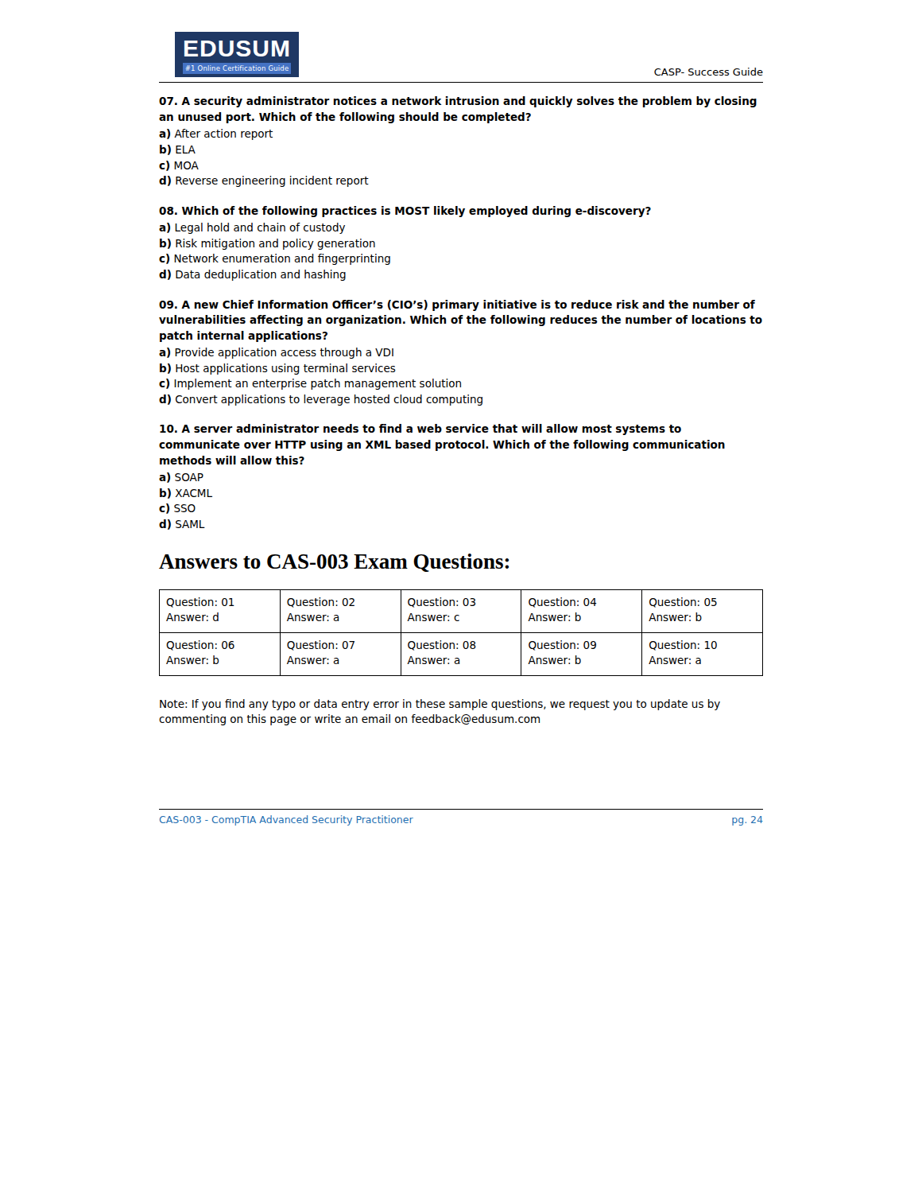EDUSUM
#1 Online Certification Guide
CASP- Success Guide
07. A security administrator notices a network intrusion and quickly solves the problem by closing an unused port. Which of the following should be completed?
a) After action report
b) ELA
c) MOA
d) Reverse engineering incident report
08. Which of the following practices is MOST likely employed during e-discovery?
a) Legal hold and chain of custody
b) Risk mitigation and policy generation
c) Network enumeration and fingerprinting
d) Data deduplication and hashing
09. A new Chief Information Officer’s (CIO’s) primary initiative is to reduce risk and the number of vulnerabilities affecting an organization. Which of the following reduces the number of locations to patch internal applications?
a) Provide application access through a VDI
b) Host applications using terminal services
c) Implement an enterprise patch management solution
d) Convert applications to leverage hosted cloud computing
10. A server administrator needs to find a web service that will allow most systems to communicate over HTTP using an XML based protocol. Which of the following communication methods will allow this?
a) SOAP
b) XACML
c) SSO
d) SAML
Answers to CAS-003 Exam Questions:
| Question: 01 Answer: d | Question: 02 Answer: a | Question: 03 Answer: c | Question: 04 Answer: b | Question: 05 Answer: b |
| Question: 06 Answer: b | Question: 07 Answer: a | Question: 08 Answer: a | Question: 09 Answer: b | Question: 10 Answer: a |
Note: If you find any typo or data entry error in these sample questions, we request you to update us by commenting on this page or write an email on feedback@edusum.com
CAS-003 - CompTIA Advanced Security Practitioner pg. 24